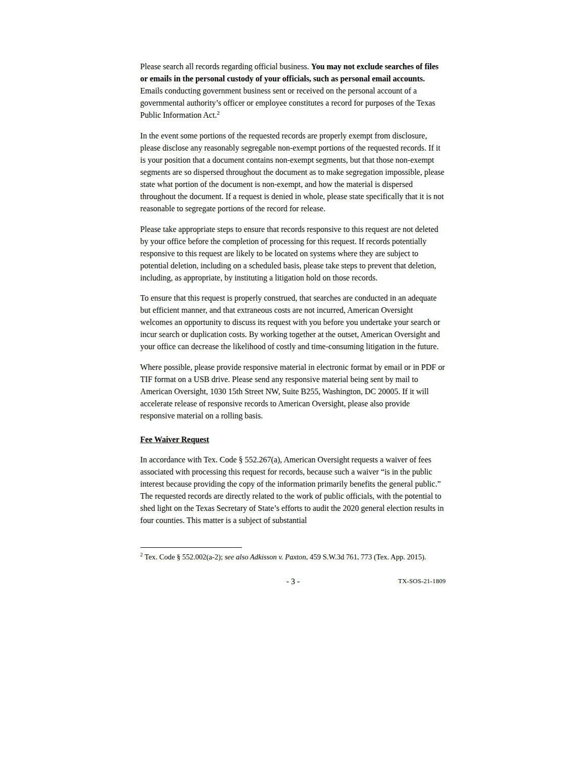Please search all records regarding official business. You may not exclude searches of files or emails in the personal custody of your officials, such as personal email accounts. Emails conducting government business sent or received on the personal account of a governmental authority’s officer or employee constitutes a record for purposes of the Texas Public Information Act.2
In the event some portions of the requested records are properly exempt from disclosure, please disclose any reasonably segregable non-exempt portions of the requested records. If it is your position that a document contains non-exempt segments, but that those non-exempt segments are so dispersed throughout the document as to make segregation impossible, please state what portion of the document is non-exempt, and how the material is dispersed throughout the document. If a request is denied in whole, please state specifically that it is not reasonable to segregate portions of the record for release.
Please take appropriate steps to ensure that records responsive to this request are not deleted by your office before the completion of processing for this request. If records potentially responsive to this request are likely to be located on systems where they are subject to potential deletion, including on a scheduled basis, please take steps to prevent that deletion, including, as appropriate, by instituting a litigation hold on those records.
To ensure that this request is properly construed, that searches are conducted in an adequate but efficient manner, and that extraneous costs are not incurred, American Oversight welcomes an opportunity to discuss its request with you before you undertake your search or incur search or duplication costs. By working together at the outset, American Oversight and your office can decrease the likelihood of costly and time-consuming litigation in the future.
Where possible, please provide responsive material in electronic format by email or in PDF or TIF format on a USB drive. Please send any responsive material being sent by mail to American Oversight, 1030 15th Street NW, Suite B255, Washington, DC 20005. If it will accelerate release of responsive records to American Oversight, please also provide responsive material on a rolling basis.
Fee Waiver Request
In accordance with Tex. Code § 552.267(a), American Oversight requests a waiver of fees associated with processing this request for records, because such a waiver “is in the public interest because providing the copy of the information primarily benefits the general public.” The requested records are directly related to the work of public officials, with the potential to shed light on the Texas Secretary of State’s efforts to audit the 2020 general election results in four counties. This matter is a subject of substantial
2 Tex. Code § 552.002(a-2); see also Adkisson v. Paxton, 459 S.W.3d 761, 773 (Tex. App. 2015).
- 3 -
TX-SOS-21-1809